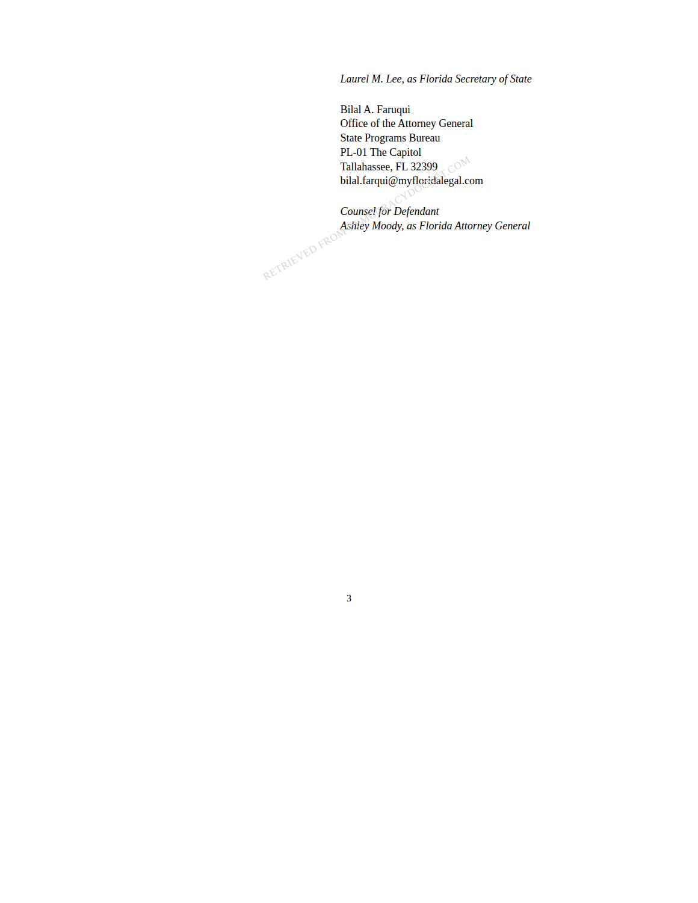Laurel M. Lee, as Florida Secretary of State
Bilal A. Faruqui
Office of the Attorney General
State Programs Bureau
PL-01 The Capitol
Tallahassee, FL 32399
bilal.farqui@myfloridalegal.com
Counsel for Defendant
Ashley Moody, as Florida Attorney General
RETRIEVED FROM DEMOCRACYDOCKET.COM
3